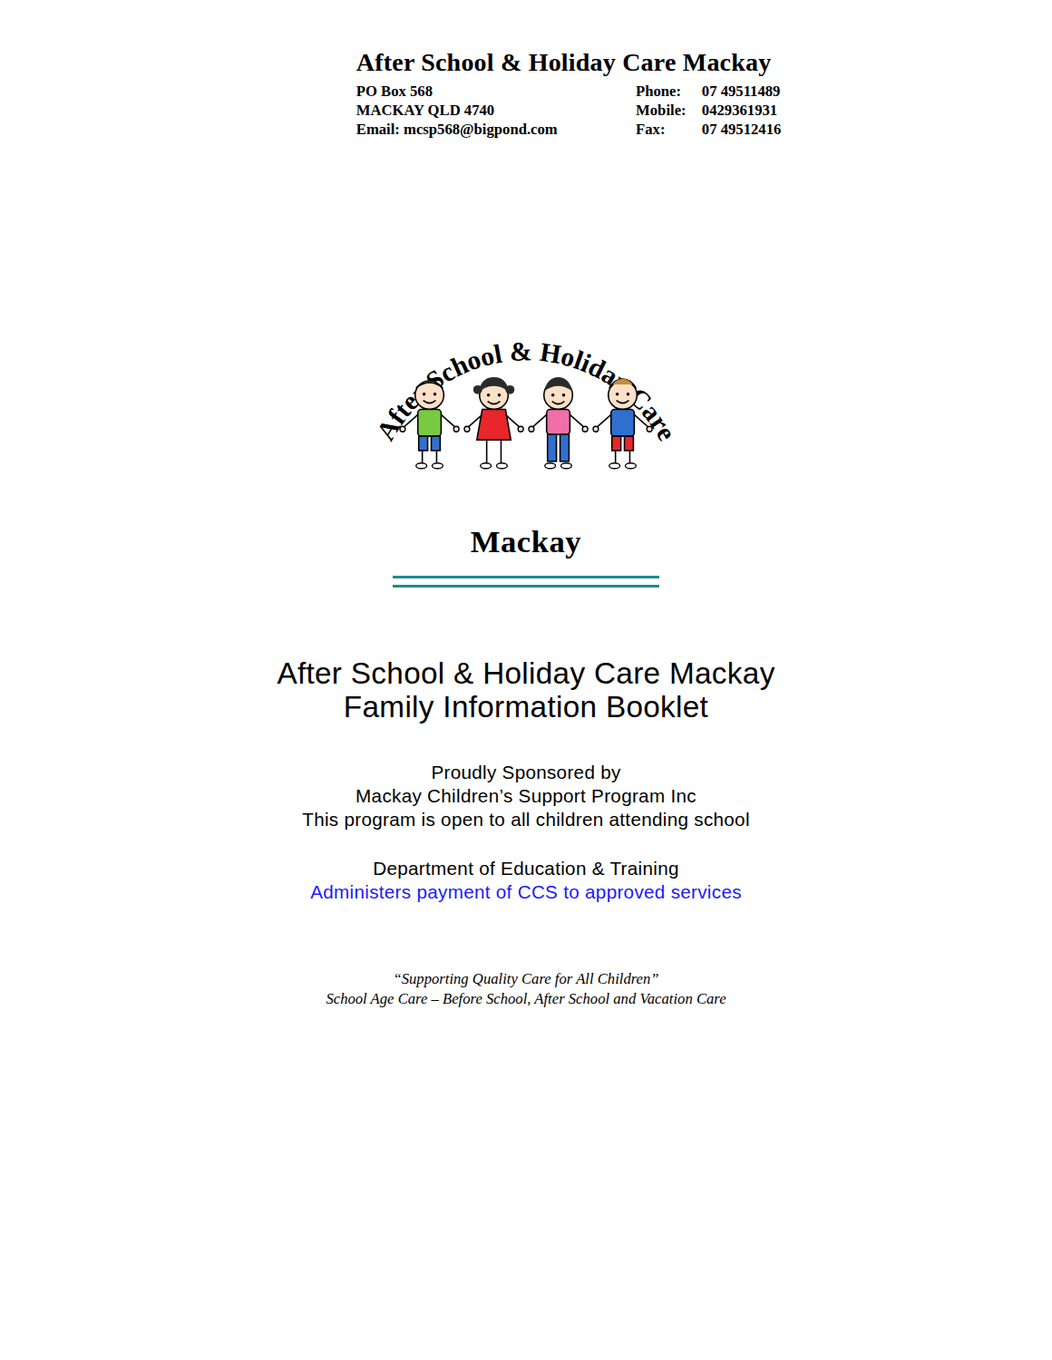After School & Holiday Care Mackay
| PO Box 568 | Phone: | 07 49511489 |
| MACKAY QLD 4740 | Mobile: | 0429361931 |
| Email: mcsp568@bigpond.com | Fax: | 07 49512416 |
After School & Holiday Care
Mackay
After School & Holiday Care Mackay
Family Information Booklet
Proudly Sponsored by
Mackay Children’s Support Program Inc
This program is open to all children attending school
Department of Education & Training
Administers payment of CCS to approved services
“Supporting Quality Care for All Children”
School Age Care – Before School, After School and Vacation Care